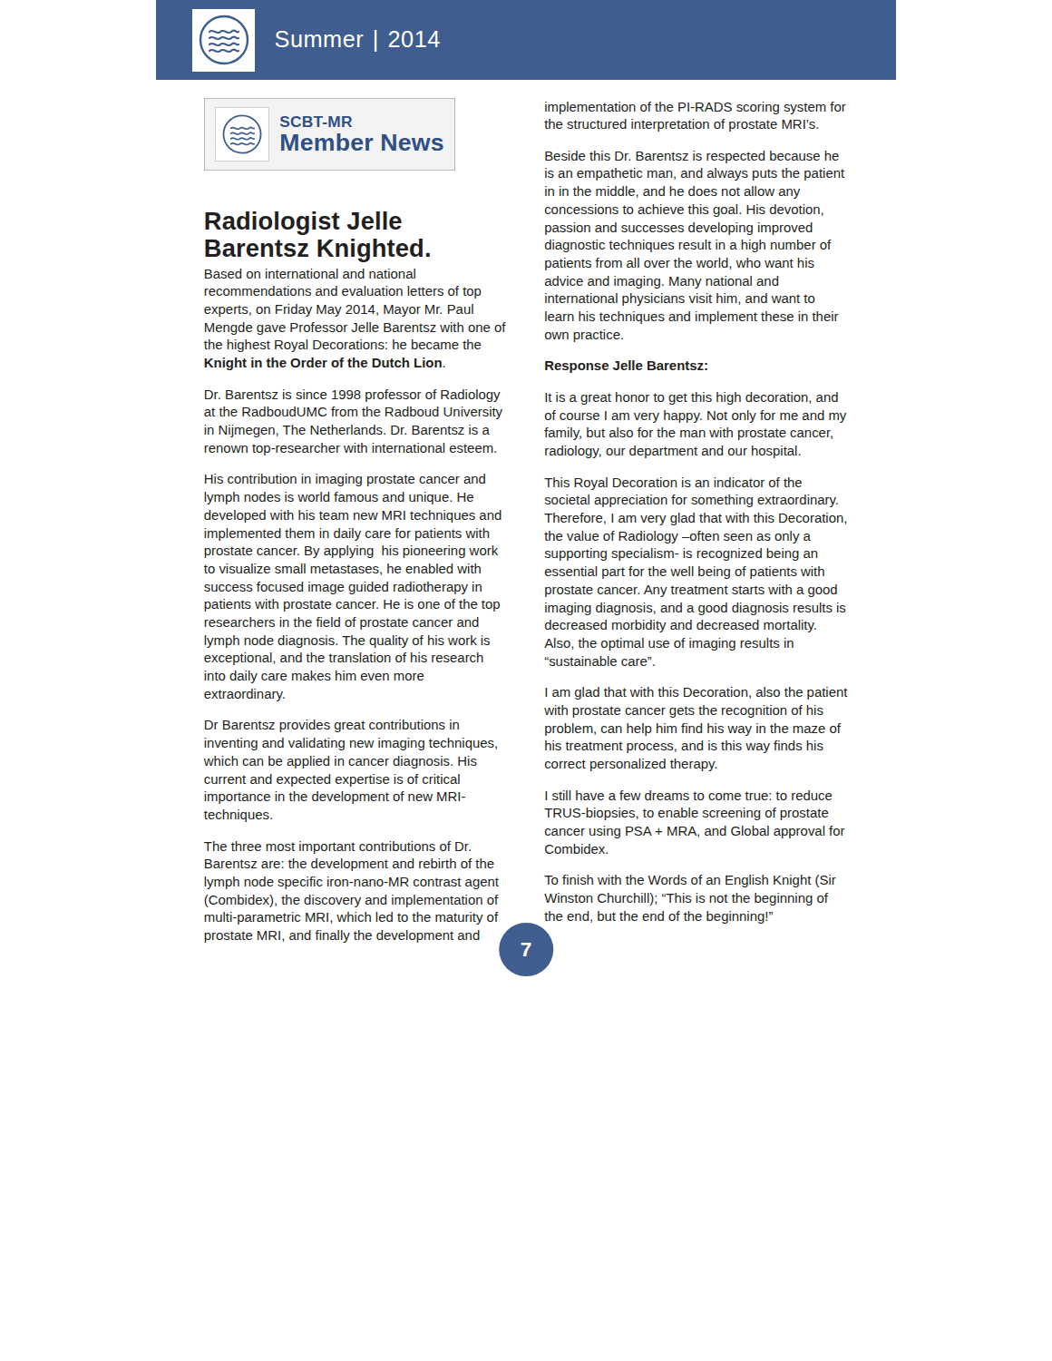Summer|2014
SCBT-MR
Member News
Radiologist Jelle Barentsz Knighted.
Based on international and national recommendations and evaluation letters of top experts, on Friday May 2014, Mayor Mr. Paul Mengde gave Professor Jelle Barentsz with one of the highest Royal Decorations: he became the Knight in the Order of the Dutch Lion.
Dr. Barentsz is since 1998 professor of Radiology at the RadboudUMC from the Radboud University in Nijmegen, The Netherlands. Dr. Barentsz is a renown top-researcher with international esteem.
His contribution in imaging prostate cancer and lymph nodes is world famous and unique. He developed with his team new MRI techniques and implemented them in daily care for patients with prostate cancer. By applying his pioneering work to visualize small metastases, he enabled with success focused image guided radiotherapy in patients with prostate cancer. He is one of the top researchers in the field of prostate cancer and lymph node diagnosis. The quality of his work is exceptional, and the translation of his research into daily care makes him even more extraordinary.
Dr Barentsz provides great contributions in inventing and validating new imaging techniques, which can be applied in cancer diagnosis. His current and expected expertise is of critical importance in the development of new MRI-techniques.
The three most important contributions of Dr. Barentsz are: the development and rebirth of the lymph node specific iron-nano-MR contrast agent (Combidex), the discovery and implementation of multi-parametric MRI, which led to the maturity of prostate MRI, and finally the development and
implementation of the PI-RADS scoring system for the structured interpretation of prostate MRI’s.
Beside this Dr. Barentsz is respected because he is an empathetic man, and always puts the patient in in the middle, and he does not allow any concessions to achieve this goal. His devotion, passion and successes developing improved diagnostic techniques result in a high number of patients from all over the world, who want his advice and imaging. Many national and international physicians visit him, and want to learn his techniques and implement these in their own practice.
Response Jelle Barentsz:
It is a great honor to get this high decoration, and of course I am very happy. Not only for me and my family, but also for the man with prostate cancer, radiology, our department and our hospital.
This Royal Decoration is an indicator of the societal appreciation for something extraordinary. Therefore, I am very glad that with this Decoration, the value of Radiology –often seen as only a supporting specialism- is recognized being an essential part for the well being of patients with prostate cancer. Any treatment starts with a good imaging diagnosis, and a good diagnosis results is decreased morbidity and decreased mortality. Also, the optimal use of imaging results in “sustainable care”.
I am glad that with this Decoration, also the patient with prostate cancer gets the recognition of his problem, can help him find his way in the maze of his treatment process, and is this way finds his correct personalized therapy.
I still have a few dreams to come true: to reduce TRUS-biopsies, to enable screening of prostate cancer using PSA + MRA, and Global approval for Combidex.
To finish with the Words of an English Knight (Sir Winston Churchill); “This is not the beginning of the end, but the end of the beginning!”
7